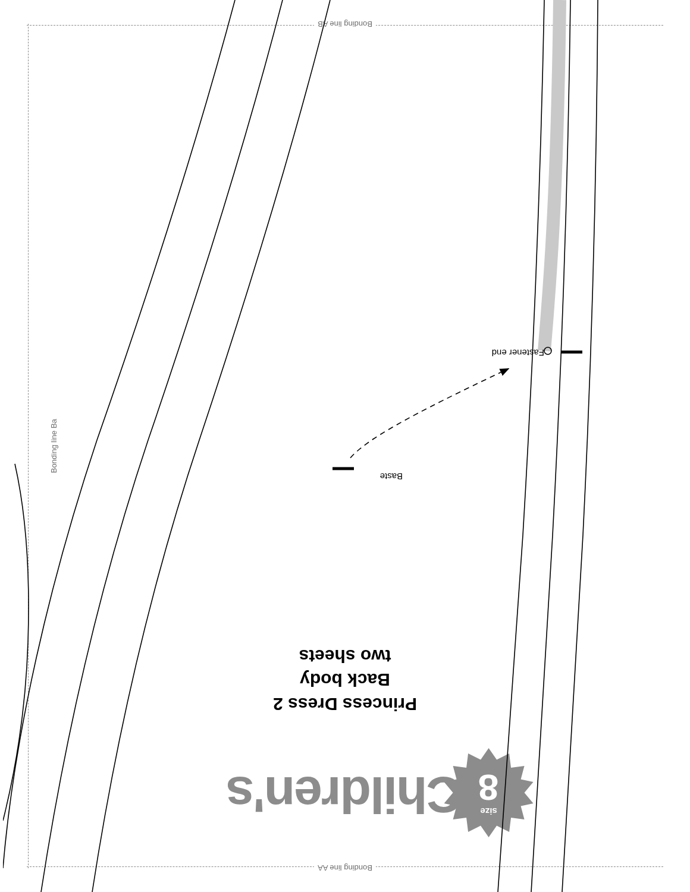Bonding line AA
Bonding line AB
Bonding line Ba
size 8 Children's
Princess Dress 2
Back body
two sheets
Baste
Fastener end